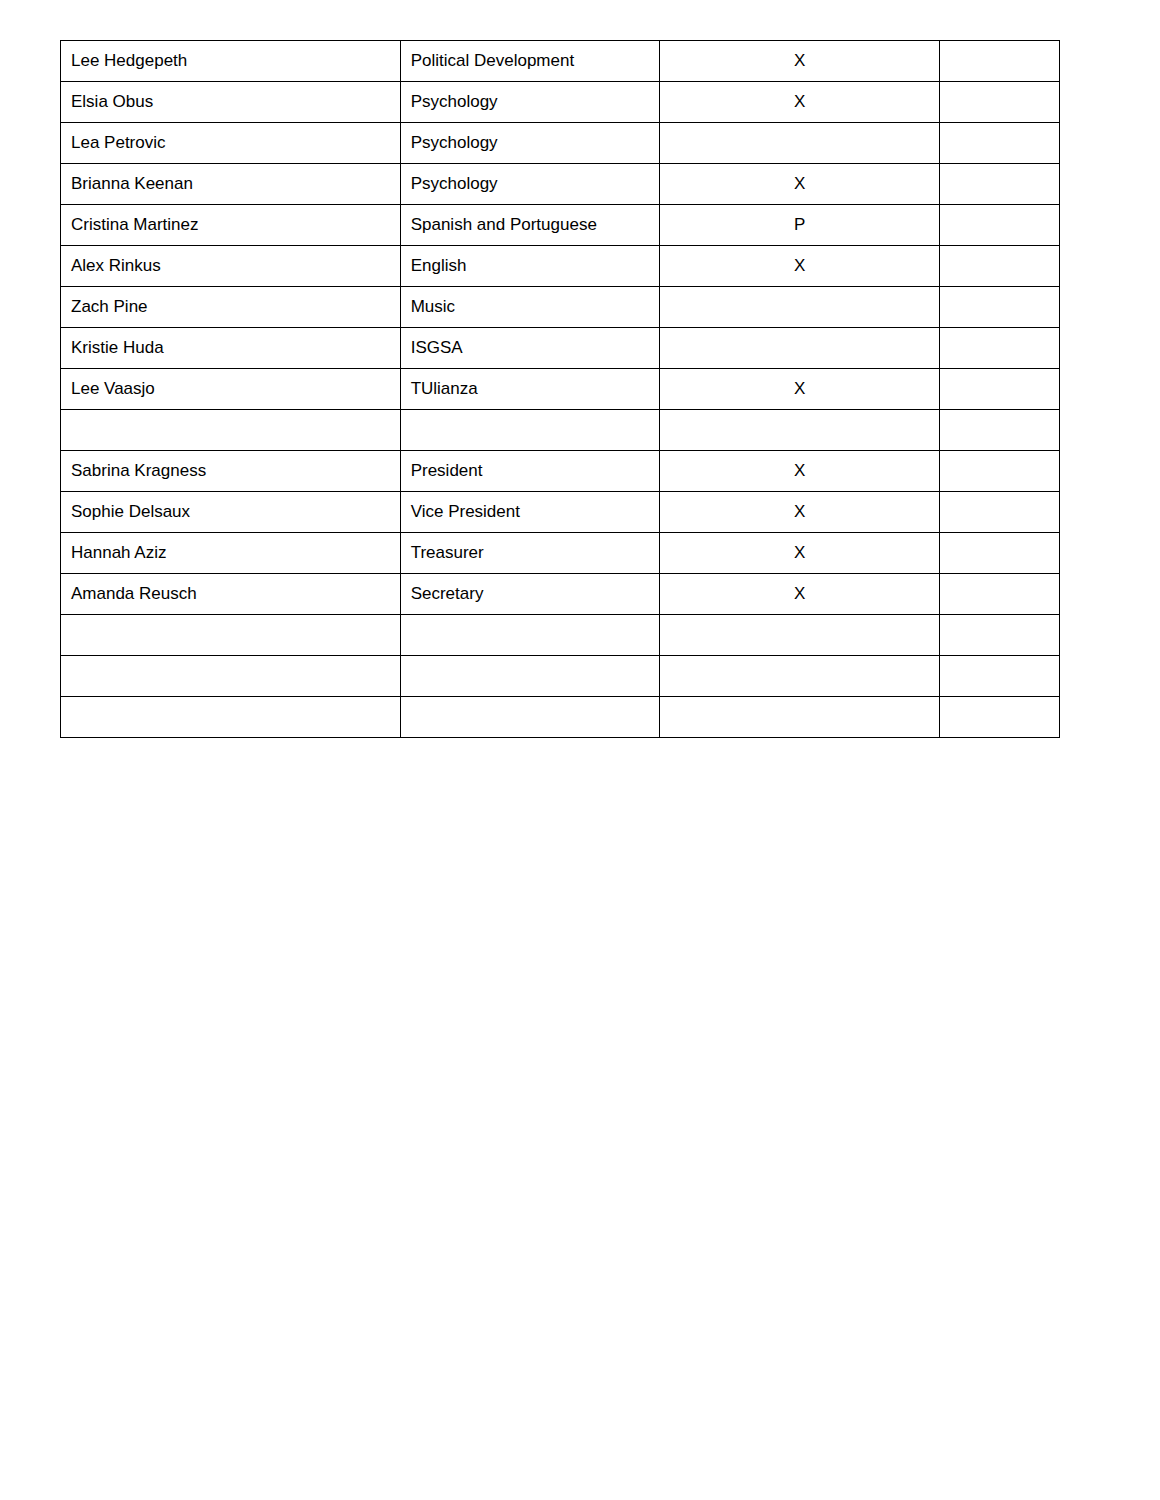| Lee Hedgepeth | Political Development | X | |
| Elsia Obus | Psychology | X | |
| Lea Petrovic | Psychology | | |
| Brianna Keenan | Psychology | X | |
| Cristina Martinez | Spanish and Portuguese | P | |
| Alex Rinkus | English | X | |
| Zach Pine | Music | | |
| Kristie Huda | ISGSA | | |
| Lee Vaasjo | TUlianza | X | |
| Sabrina Kragness | President | X | |
| Sophie Delsaux | Vice President | X | |
| Hannah Aziz | Treasurer | X | |
| Amanda Reusch | Secretary | X | |